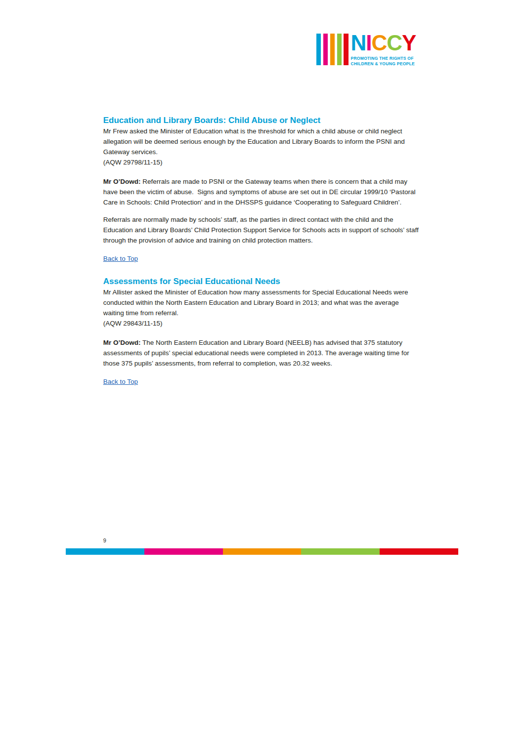NICCY
Promoting the rights of
children & young people
Education and Library Boards: Child Abuse or Neglect
Mr Frew asked the Minister of Education what is the threshold for which a child abuse or child neglect allegation will be deemed serious enough by the Education and Library Boards to inform the PSNI and Gateway services.
(AQW 29798/11-15)
Mr O’Dowd: Referrals are made to PSNI or the Gateway teams when there is concern that a child may have been the victim of abuse. Signs and symptoms of abuse are set out in DE circular 1999/10 ‘Pastoral Care in Schools: Child Protection’ and in the DHSSPS guidance ‘Cooperating to Safeguard Children’.
Referrals are normally made by schools’ staff, as the parties in direct contact with the child and the Education and Library Boards’ Child Protection Support Service for Schools acts in support of schools’ staff through the provision of advice and training on child protection matters.
Back to Top
Assessments for Special Educational Needs
Mr Allister asked the Minister of Education how many assessments for Special Educational Needs were conducted within the North Eastern Education and Library Board in 2013; and what was the average waiting time from referral.
(AQW 29843/11-15)
Mr O’Dowd: The North Eastern Education and Library Board (NEELB) has advised that 375 statutory assessments of pupils’ special educational needs were completed in 2013. The average waiting time for those 375 pupils’ assessments, from referral to completion, was 20.32 weeks.
Back to Top
9